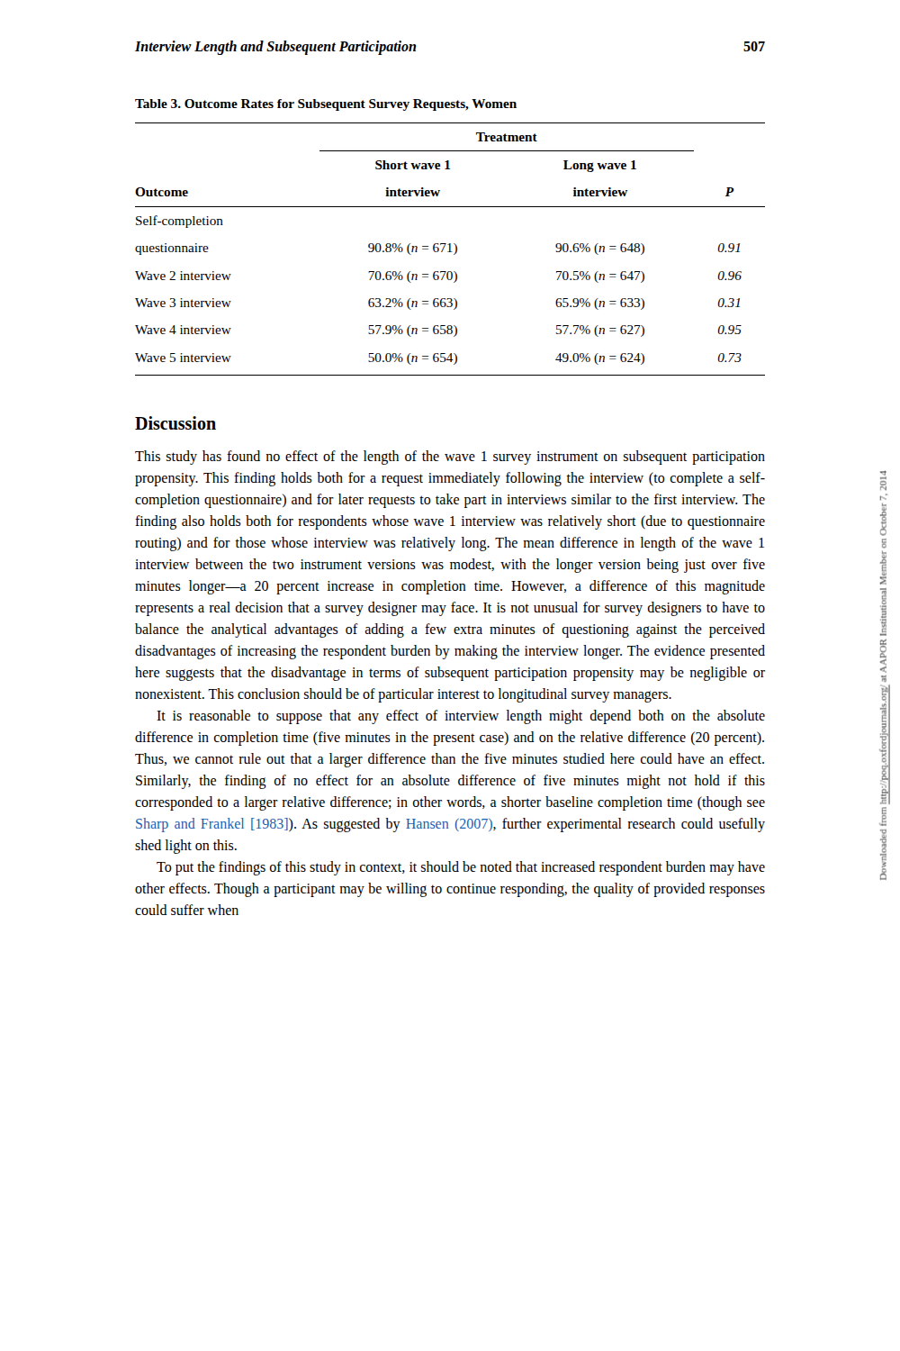Interview Length and Subsequent Participation 507
Table 3. Outcome Rates for Subsequent Survey Requests, Women
| | Treatment | |
| --- | --- | --- |
| Short wave 1 | Long wave 1 |
| Outcome | interview | interview | P |
| Self-completion | | | |
| questionnaire | 90.8% ( n = 671) | 90.6% ( n = 648) | 0.91 |
| Wave 2 interview | 70.6% ( n = 670) | 70.5% ( n = 647) | 0.96 |
| Wave 3 interview | 63.2% ( n = 663) | 65.9% ( n = 633) | 0.31 |
| Wave 4 interview | 57.9% ( n = 658) | 57.7% ( n = 627) | 0.95 |
| Wave 5 interview | 50.0% ( n = 654) | 49.0% ( n = 624) | 0.73 |
Discussion
This study has found no effect of the length of the wave 1 survey instrument on subsequent participation propensity. This finding holds both for a request immediately following the interview (to complete a self-completion questionnaire) and for later requests to take part in interviews similar to the first interview. The finding also holds both for respondents whose wave 1 interview was relatively short (due to questionnaire routing) and for those whose interview was relatively long. The mean difference in length of the wave 1 interview between the two instrument versions was modest, with the longer version being just over five minutes longer—a 20 percent increase in completion time. However, a difference of this magnitude represents a real decision that a survey designer may face. It is not unusual for survey designers to have to balance the analytical advantages of adding a few extra minutes of questioning against the perceived disadvantages of increasing the respondent burden by making the interview longer. The evidence presented here suggests that the disadvantage in terms of subsequent participation propensity may be negligible or nonexistent. This conclusion should be of particular interest to longitudinal survey managers.
It is reasonable to suppose that any effect of interview length might depend both on the absolute difference in completion time (five minutes in the present case) and on the relative difference (20 percent). Thus, we cannot rule out that a larger difference than the five minutes studied here could have an effect. Similarly, the finding of no effect for an absolute difference of five minutes might not hold if this corresponded to a larger relative difference; in other words, a shorter baseline completion time (though see Sharp and Frankel [1983]). As suggested by Hansen (2007), further experimental research could usefully shed light on this.
To put the findings of this study in context, it should be noted that increased respondent burden may have other effects. Though a participant may be willing to continue responding, the quality of provided responses could suffer when
Downloaded from http://poq.oxfordjournals.org/ at AAPOR Institutional Member on October 7, 2014